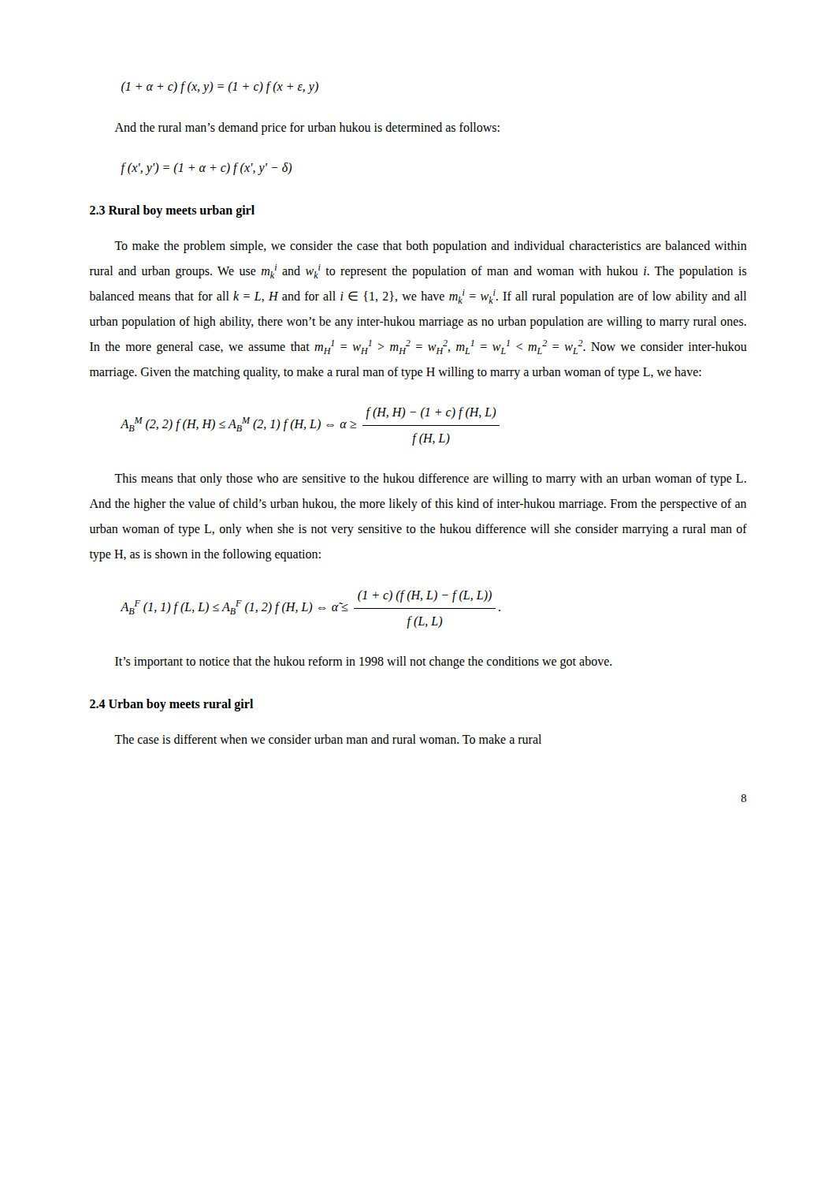(1 + α + c) f (x, y) = (1 + c) f (x + ε, y)
And the rural man’s demand price for urban hukou is determined as follows:
f (x', y') = (1 + α + c) f (x', y' − δ)
2.3 Rural boy meets urban girl
To make the problem simple, we consider the case that both population and individual characteristics are balanced within rural and urban groups. We use mki and wki to represent the population of man and woman with hukou i. The population is balanced means that for all k = L, H and for all i ∈ {1, 2}, we have mki = wki. If all rural population are of low ability and all urban population of high ability, there won’t be any inter-hukou marriage as no urban population are willing to marry rural ones. In the more general case, we assume that mH1 = wH1 > mH2 = wH2, mL1 = wL1 < mL2 = wL2. Now we consider inter-hukou marriage. Given the matching quality, to make a rural man of type H willing to marry a urban woman of type L, we have:
ABM (2, 2) f (H, H) ≤ ABM (2, 1) f (H, L) ⇔ α ≥ f (H, H) − (1 + c) f (H, L) f (H, L)
This means that only those who are sensitive to the hukou difference are willing to marry with an urban woman of type L. And the higher the value of child’s urban hukou, the more likely of this kind of inter-hukou marriage. From the perspective of an urban woman of type L, only when she is not very sensitive to the hukou difference will she consider marrying a rural man of type H, as is shown in the following equation:
ABF (1, 1) f (L, L) ≤ ABF (1, 2) f (H, L) ⇔ α̃ ≤ (1 + c) (f (H, L) − f (L, L)) f (L, L) .
It’s important to notice that the hukou reform in 1998 will not change the conditions we got above.
2.4 Urban boy meets rural girl
The case is different when we consider urban man and rural woman. To make a rural
8